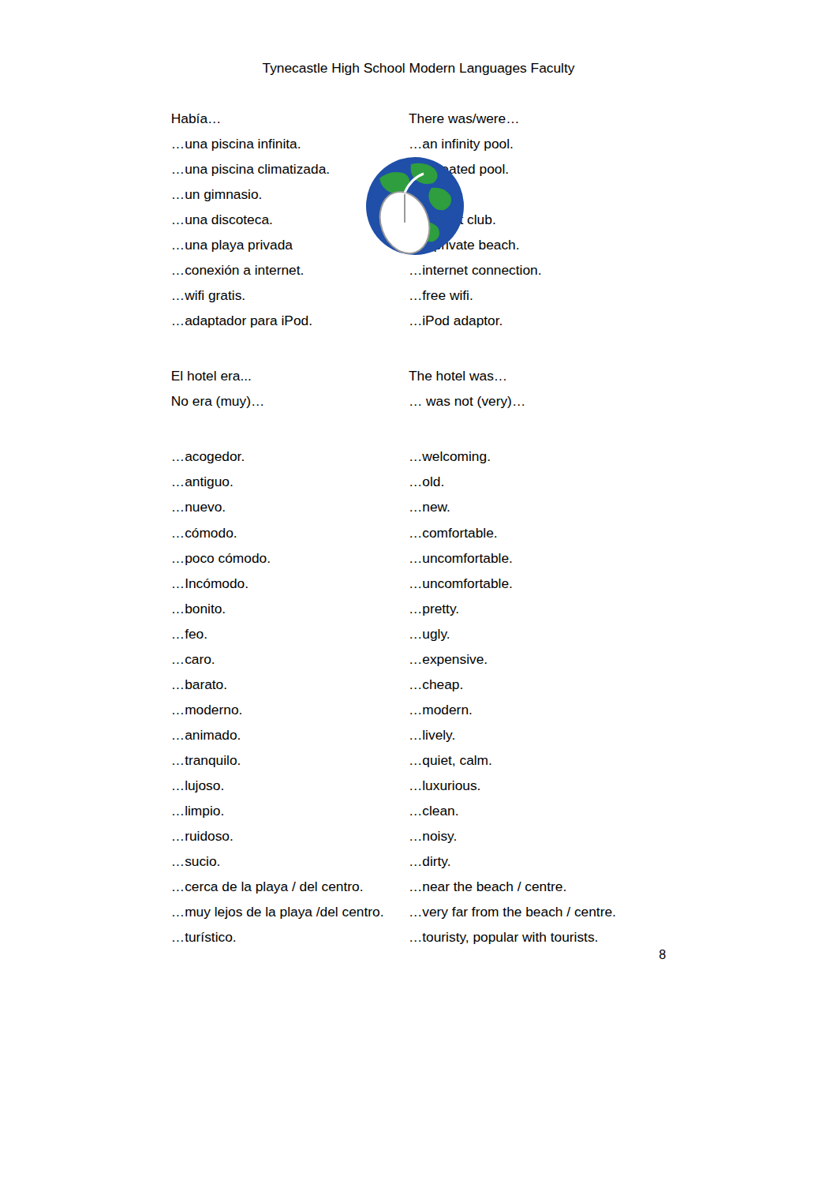Tynecastle High School Modern Languages Faculty
| Había… | There was/were… |
| …una piscina infinita. | …an infinity pool. |
| …una piscina climatizada. | …a heated pool. |
| …un gimnasio. | …a gym. |
| …una discoteca. | …a night club. |
| …una playa privada | …a private beach. |
| …conexión a internet. | …internet connection. |
| …wifi gratis. | …free wifi. |
| …adaptador para iPod. | …iPod adaptor. |
| El hotel era... | The hotel was… |
| No era (muy)… | … was not (very)… |
| …acogedor. | …welcoming. |
| …antiguo. | …old. |
| …nuevo. | …new. |
| …cómodo. | …comfortable. |
| …poco cómodo. | …uncomfortable. |
| …Incómodo. | …uncomfortable. |
| …bonito. | …pretty. |
| …feo. | …ugly. |
| …caro. | …expensive. |
| …barato. | …cheap. |
| …moderno. | …modern. |
| …animado. | …lively. |
| …tranquilo. | …quiet, calm. |
| …lujoso. | …luxurious. |
| …limpio. | …clean. |
| …ruidoso. | …noisy. |
| …sucio. | …dirty. |
| …cerca de la playa / del centro. | …near the beach / centre. |
| …muy lejos de la playa /del centro. | …very far from the beach / centre. |
| …turístico. | …touristy, popular with tourists. |
8